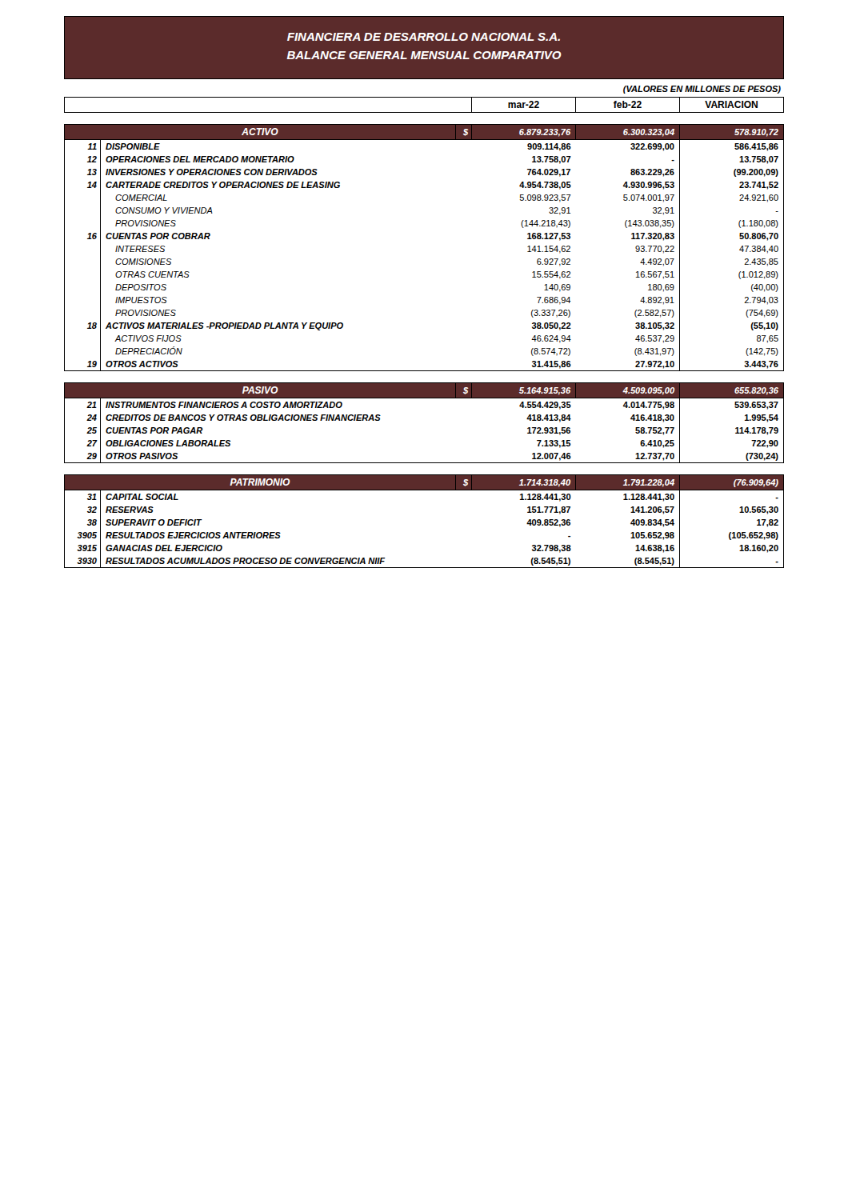FINANCIERA DE DESARROLLO NACIONAL S.A.
BALANCE GENERAL MENSUAL COMPARATIVO
(VALORES EN MILLONES DE PESOS)
| | mar-22 | feb-22 | VARIACION |
| ACTIVO | $ | 6.879.233,76 | 6.300.323,04 | 578.910,72 |
| 11 | DISPONIBLE | | 909.114,86 | 322.699,00 | 586.415,86 |
| 12 | OPERACIONES DEL MERCADO MONETARIO | | 13.758,07 | - | 13.758,07 |
| 13 | INVERSIONES Y OPERACIONES CON DERIVADOS | | 764.029,17 | 863.229,26 | (99.200,09) |
| 14 | CARTERADE CREDITOS Y OPERACIONES DE LEASING | | 4.954.738,05 | 4.930.996,53 | 23.741,52 |
| | COMERCIAL | | 5.098.923,57 | 5.074.001,97 | 24.921,60 |
| | CONSUMO Y VIVIENDA | | 32,91 | 32,91 | - |
| | PROVISIONES | | (144.218,43) | (143.038,35) | (1.180,08) |
| 16 | CUENTAS POR COBRAR | | 168.127,53 | 117.320,83 | 50.806,70 |
| | INTERESES | | 141.154,62 | 93.770,22 | 47.384,40 |
| | COMISIONES | | 6.927,92 | 4.492,07 | 2.435,85 |
| | OTRAS CUENTAS | | 15.554,62 | 16.567,51 | (1.012,89) |
| | DEPOSITOS | | 140,69 | 180,69 | (40,00) |
| | IMPUESTOS | | 7.686,94 | 4.892,91 | 2.794,03 |
| | PROVISIONES | | (3.337,26) | (2.582,57) | (754,69) |
| 18 | ACTIVOS MATERIALES -PROPIEDAD PLANTA Y EQUIPO | | 38.050,22 | 38.105,32 | (55,10) |
| | ACTIVOS FIJOS | | 46.624,94 | 46.537,29 | 87,65 |
| | DEPRECIACIÓN | | (8.574,72) | (8.431,97) | (142,75) |
| 19 | OTROS ACTIVOS | | 31.415,86 | 27.972,10 | 3.443,76 |
| PASIVO | $ | 5.164.915,36 | 4.509.095,00 | 655.820,36 |
| 21 | INSTRUMENTOS FINANCIEROS A COSTO AMORTIZADO | | 4.554.429,35 | 4.014.775,98 | 539.653,37 |
| 24 | CREDITOS DE BANCOS Y OTRAS OBLIGACIONES FINANCIERAS | | 418.413,84 | 416.418,30 | 1.995,54 |
| 25 | CUENTAS POR PAGAR | | 172.931,56 | 58.752,77 | 114.178,79 |
| 27 | OBLIGACIONES LABORALES | | 7.133,15 | 6.410,25 | 722,90 |
| 29 | OTROS PASIVOS | | 12.007,46 | 12.737,70 | (730,24) |
| PATRIMONIO | $ | 1.714.318,40 | 1.791.228,04 | (76.909,64) |
| 31 | CAPITAL SOCIAL | | 1.128.441,30 | 1.128.441,30 | - |
| 32 | RESERVAS | | 151.771,87 | 141.206,57 | 10.565,30 |
| 38 | SUPERAVIT O DEFICIT | | 409.852,36 | 409.834,54 | 17,82 |
| 3905 | RESULTADOS EJERCICIOS ANTERIORES | | - | 105.652,98 | (105.652,98) |
| 3915 | GANACIAS DEL EJERCICIO | | 32.798,38 | 14.638,16 | 18.160,20 |
| 3930 | RESULTADOS ACUMULADOS PROCESO DE CONVERGENCIA NIIF | | (8.545,51) | (8.545,51) | - |